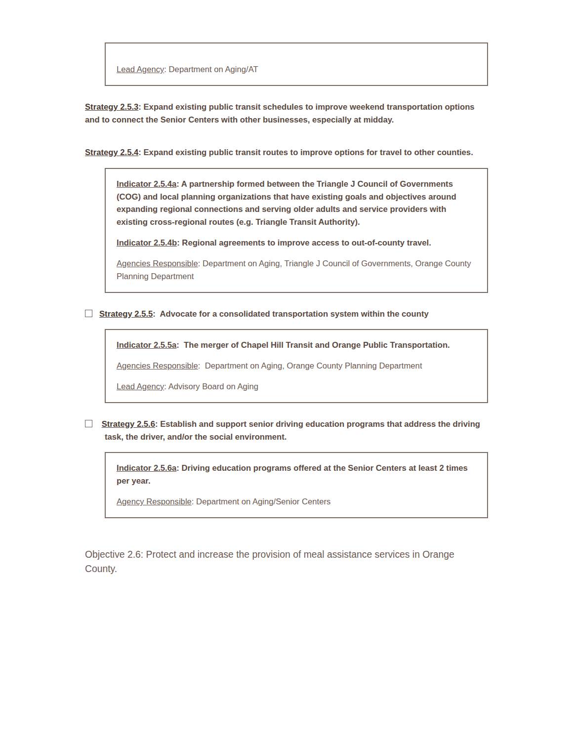Lead Agency: Department on Aging/AT
Strategy 2.5.3: Expand existing public transit schedules to improve weekend transportation options and to connect the Senior Centers with other businesses, especially at midday.
Strategy 2.5.4: Expand existing public transit routes to improve options for travel to other counties.
Indicator 2.5.4a: A partnership formed between the Triangle J Council of Governments (COG) and local planning organizations that have existing goals and objectives around expanding regional connections and serving older adults and service providers with existing cross-regional routes (e.g. Triangle Transit Authority).
Indicator 2.5.4b: Regional agreements to improve access to out-of-county travel.
Agencies Responsible: Department on Aging, Triangle J Council of Governments, Orange County Planning Department
Strategy 2.5.5: Advocate for a consolidated transportation system within the county
Indicator 2.5.5a: The merger of Chapel Hill Transit and Orange Public Transportation.
Agencies Responsible: Department on Aging, Orange County Planning Department
Lead Agency: Advisory Board on Aging
Strategy 2.5.6: Establish and support senior driving education programs that address the driving task, the driver, and/or the social environment.
Indicator 2.5.6a: Driving education programs offered at the Senior Centers at least 2 times per year.
Agency Responsible: Department on Aging/Senior Centers
Objective 2.6: Protect and increase the provision of meal assistance services in Orange County.